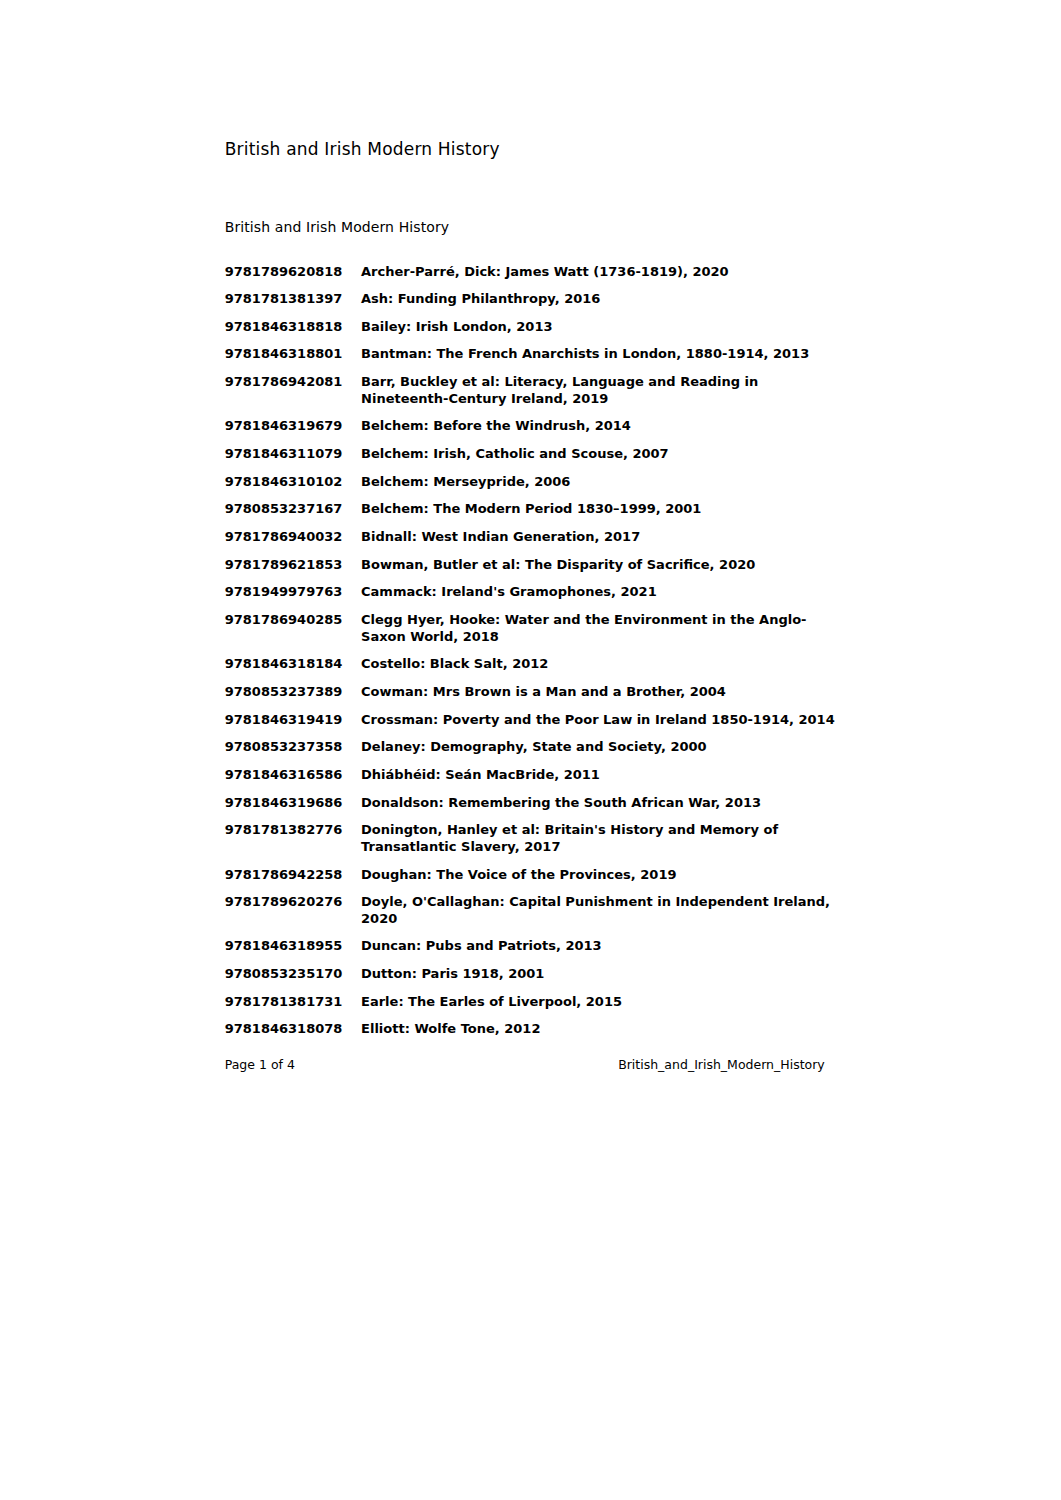British and Irish Modern History
British and Irish Modern History
| 9781789620818 | Archer-Parré, Dick: James Watt (1736-1819), 2020 |
| 9781781381397 | Ash: Funding Philanthropy, 2016 |
| 9781846318818 | Bailey: Irish London, 2013 |
| 9781846318801 | Bantman: The French Anarchists in London, 1880-1914, 2013 |
| 9781786942081 | Barr, Buckley et al: Literacy, Language and Reading in Nineteenth-Century Ireland, 2019 |
| 9781846319679 | Belchem: Before the Windrush, 2014 |
| 9781846311079 | Belchem: Irish, Catholic and Scouse, 2007 |
| 9781846310102 | Belchem: Merseypride, 2006 |
| 9780853237167 | Belchem: The Modern Period 1830–1999, 2001 |
| 9781786940032 | Bidnall: West Indian Generation, 2017 |
| 9781789621853 | Bowman, Butler et al: The Disparity of Sacrifice, 2020 |
| 9781949979763 | Cammack: Ireland's Gramophones, 2021 |
| 9781786940285 | Clegg Hyer, Hooke: Water and the Environment in the Anglo-Saxon World, 2018 |
| 9781846318184 | Costello: Black Salt, 2012 |
| 9780853237389 | Cowman: Mrs Brown is a Man and a Brother, 2004 |
| 9781846319419 | Crossman: Poverty and the Poor Law in Ireland 1850-1914, 2014 |
| 9780853237358 | Delaney: Demography, State and Society, 2000 |
| 9781846316586 | Dhiábhéid: Seán MacBride, 2011 |
| 9781846319686 | Donaldson: Remembering the South African War, 2013 |
| 9781781382776 | Donington, Hanley et al: Britain's History and Memory of Transatlantic Slavery, 2017 |
| 9781786942258 | Doughan: The Voice of the Provinces, 2019 |
| 9781789620276 | Doyle, O'Callaghan: Capital Punishment in Independent Ireland, 2020 |
| 9781846318955 | Duncan: Pubs and Patriots, 2013 |
| 9780853235170 | Dutton: Paris 1918, 2001 |
| 9781781381731 | Earle: The Earles of Liverpool, 2015 |
| 9781846318078 | Elliott: Wolfe Tone, 2012 |
Page 1 of 4 British_and_Irish_Modern_History